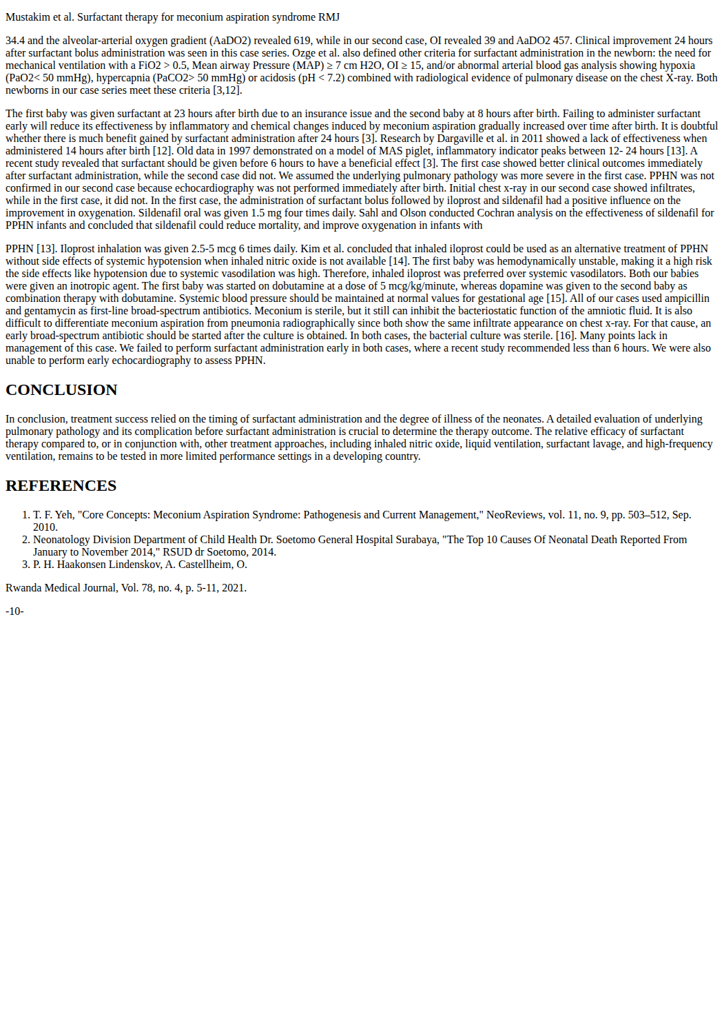Mustakim et al. Surfactant therapy for meconium aspiration syndrome RMJ
34.4 and the alveolar-arterial oxygen gradient (AaDO2) revealed 619, while in our second case, OI revealed 39 and AaDO2 457. Clinical improvement 24 hours after surfactant bolus administration was seen in this case series. Ozge et al. also defined other criteria for surfactant administration in the newborn: the need for mechanical ventilation with a FiO2 > 0.5, Mean airway Pressure (MAP) ≥ 7 cm H2O, OI ≥ 15, and/or abnormal arterial blood gas analysis showing hypoxia (PaO2< 50 mmHg), hypercapnia (PaCO2> 50 mmHg) or acidosis (pH < 7.2) combined with radiological evidence of pulmonary disease on the chest X-ray. Both newborns in our case series meet these criteria [3,12].
The first baby was given surfactant at 23 hours after birth due to an insurance issue and the second baby at 8 hours after birth. Failing to administer surfactant early will reduce its effectiveness by inflammatory and chemical changes induced by meconium aspiration gradually increased over time after birth. It is doubtful whether there is much benefit gained by surfactant administration after 24 hours [3]. Research by Dargaville et al. in 2011 showed a lack of effectiveness when administered 14 hours after birth [12]. Old data in 1997 demonstrated on a model of MAS piglet, inflammatory indicator peaks between 12- 24 hours [13]. A recent study revealed that surfactant should be given before 6 hours to have a beneficial effect [3]. The first case showed better clinical outcomes immediately after surfactant administration, while the second case did not. We assumed the underlying pulmonary pathology was more severe in the first case. PPHN was not confirmed in our second case because echocardiography was not performed immediately after birth. Initial chest x-ray in our second case showed infiltrates, while in the first case, it did not. In the first case, the administration of surfactant bolus followed by iloprost and sildenafil had a positive influence on the improvement in oxygenation. Sildenafil oral was given 1.5 mg four times daily. Sahl and Olson conducted Cochran analysis on the effectiveness of sildenafil for PPHN infants and concluded that sildenafil could reduce mortality, and improve oxygenation in infants with
PPHN [13]. Iloprost inhalation was given 2.5-5 mcg 6 times daily. Kim et al. concluded that inhaled iloprost could be used as an alternative treatment of PPHN without side effects of systemic hypotension when inhaled nitric oxide is not available [14]. The first baby was hemodynamically unstable, making it a high risk the side effects like hypotension due to systemic vasodilation was high. Therefore, inhaled iloprost was preferred over systemic vasodilators. Both our babies were given an inotropic agent. The first baby was started on dobutamine at a dose of 5 mcg/kg/minute, whereas dopamine was given to the second baby as combination therapy with dobutamine. Systemic blood pressure should be maintained at normal values for gestational age [15]. All of our cases used ampicillin and gentamycin as first-line broad-spectrum antibiotics. Meconium is sterile, but it still can inhibit the bacteriostatic function of the amniotic fluid. It is also difficult to differentiate meconium aspiration from pneumonia radiographically since both show the same infiltrate appearance on chest x-ray. For that cause, an early broad-spectrum antibiotic should be started after the culture is obtained. In both cases, the bacterial culture was sterile. [16]. Many points lack in management of this case. We failed to perform surfactant administration early in both cases, where a recent study recommended less than 6 hours. We were also unable to perform early echocardiography to assess PPHN.
CONCLUSION
In conclusion, treatment success relied on the timing of surfactant administration and the degree of illness of the neonates. A detailed evaluation of underlying pulmonary pathology and its complication before surfactant administration is crucial to determine the therapy outcome. The relative efficacy of surfactant therapy compared to, or in conjunction with, other treatment approaches, including inhaled nitric oxide, liquid ventilation, surfactant lavage, and high-frequency ventilation, remains to be tested in more limited performance settings in a developing country.
REFERENCES
T. F. Yeh, "Core Concepts: Meconium Aspiration Syndrome: Pathogenesis and Current Management," NeoReviews, vol. 11, no. 9, pp. 503–512, Sep. 2010.
Neonatology Division Department of Child Health Dr. Soetomo General Hospital Surabaya, "The Top 10 Causes Of Neonatal Death Reported From January to November 2014," RSUD dr Soetomo, 2014.
P. H. Haakonsen Lindenskov, A. Castellheim, O.
Rwanda Medical Journal, Vol. 78, no. 4, p. 5-11, 2021.
-10-